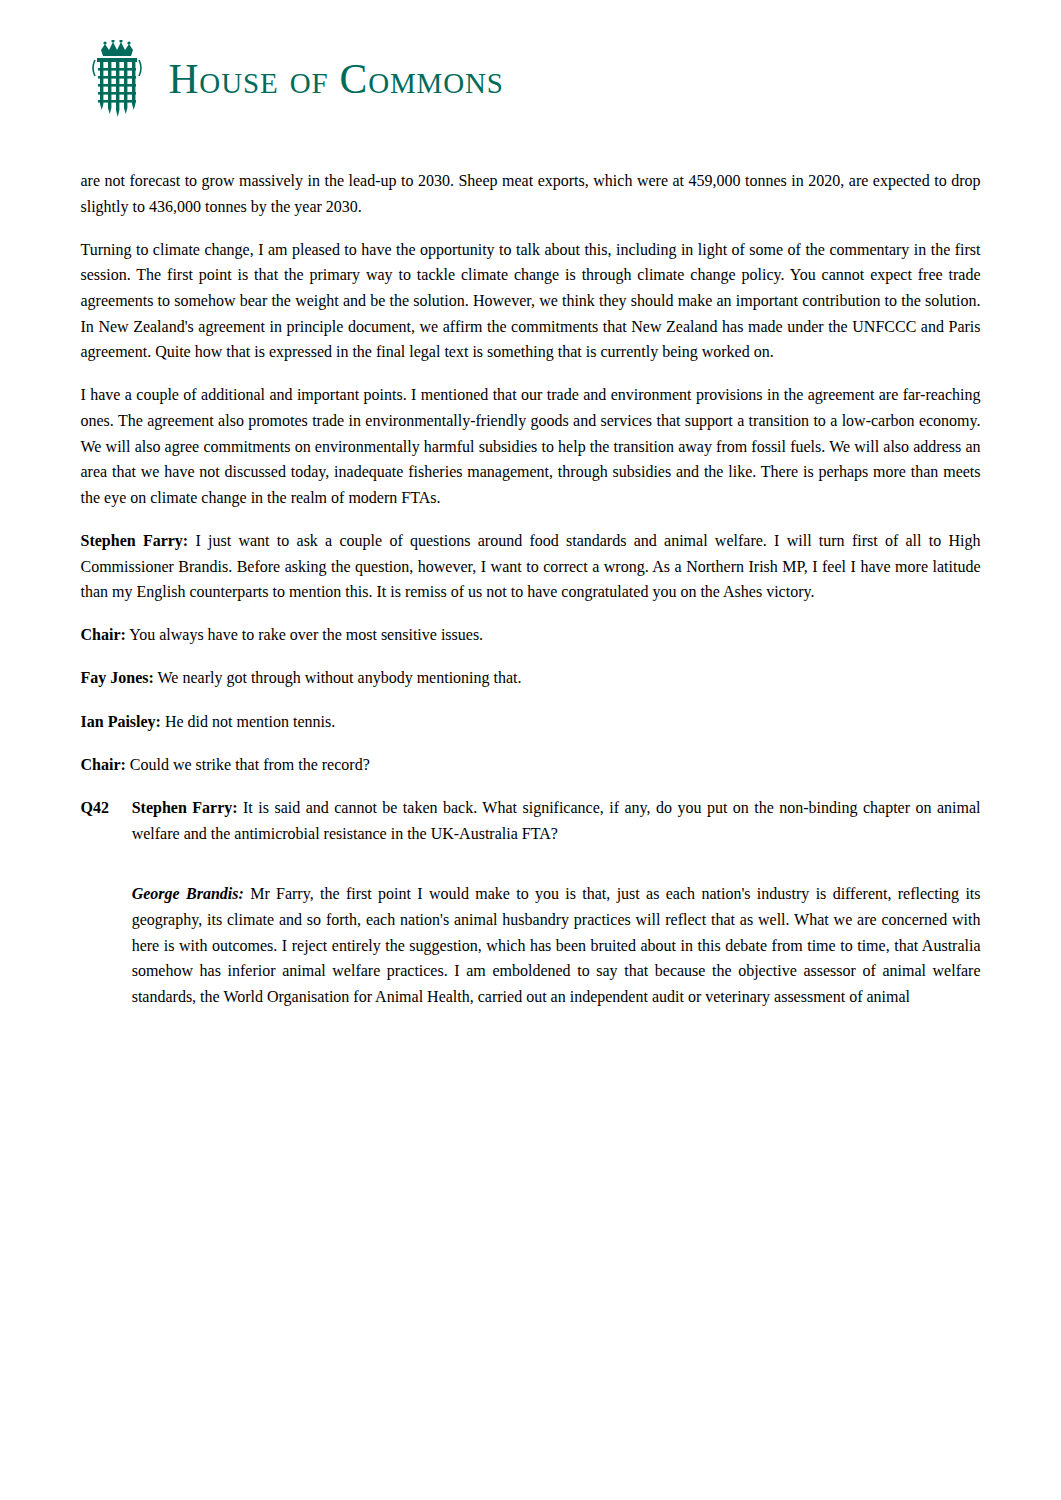House of Commons
are not forecast to grow massively in the lead-up to 2030. Sheep meat exports, which were at 459,000 tonnes in 2020, are expected to drop slightly to 436,000 tonnes by the year 2030.
Turning to climate change, I am pleased to have the opportunity to talk about this, including in light of some of the commentary in the first session. The first point is that the primary way to tackle climate change is through climate change policy. You cannot expect free trade agreements to somehow bear the weight and be the solution. However, we think they should make an important contribution to the solution. In New Zealand's agreement in principle document, we affirm the commitments that New Zealand has made under the UNFCCC and Paris agreement. Quite how that is expressed in the final legal text is something that is currently being worked on.
I have a couple of additional and important points. I mentioned that our trade and environment provisions in the agreement are far-reaching ones. The agreement also promotes trade in environmentally-friendly goods and services that support a transition to a low-carbon economy. We will also agree commitments on environmentally harmful subsidies to help the transition away from fossil fuels. We will also address an area that we have not discussed today, inadequate fisheries management, through subsidies and the like. There is perhaps more than meets the eye on climate change in the realm of modern FTAs.
Stephen Farry: I just want to ask a couple of questions around food standards and animal welfare. I will turn first of all to High Commissioner Brandis. Before asking the question, however, I want to correct a wrong. As a Northern Irish MP, I feel I have more latitude than my English counterparts to mention this. It is remiss of us not to have congratulated you on the Ashes victory.
Chair: You always have to rake over the most sensitive issues.
Fay Jones: We nearly got through without anybody mentioning that.
Ian Paisley: He did not mention tennis.
Chair: Could we strike that from the record?
Q42
Stephen Farry: It is said and cannot be taken back. What significance, if any, do you put on the non-binding chapter on animal welfare and the antimicrobial resistance in the UK-Australia FTA?
George Brandis: Mr Farry, the first point I would make to you is that, just as each nation's industry is different, reflecting its geography, its climate and so forth, each nation's animal husbandry practices will reflect that as well. What we are concerned with here is with outcomes. I reject entirely the suggestion, which has been bruited about in this debate from time to time, that Australia somehow has inferior animal welfare practices. I am emboldened to say that because the objective assessor of animal welfare standards, the World Organisation for Animal Health, carried out an independent audit or veterinary assessment of animal